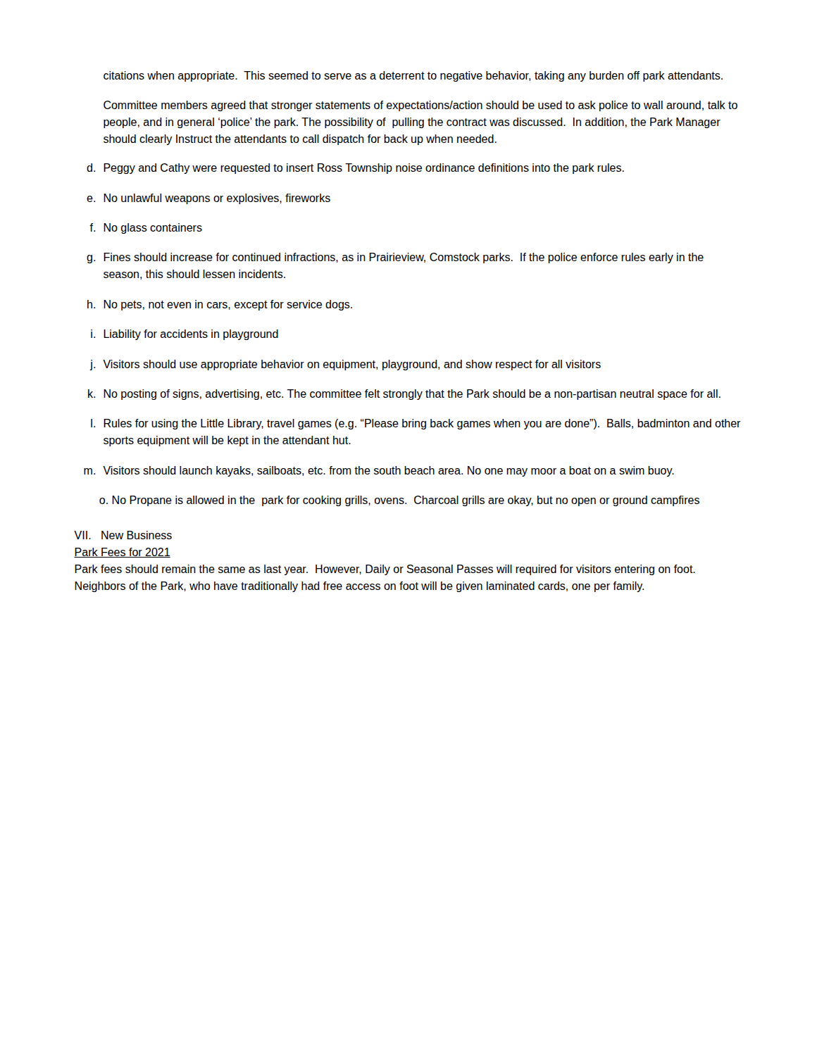citations when appropriate. This seemed to serve as a deterrent to negative behavior, taking any burden off park attendants.
Committee members agreed that stronger statements of expectations/action should be used to ask police to wall around, talk to people, and in general ‘police’ the park. The possibility of pulling the contract was discussed. In addition, the Park Manager should clearly Instruct the attendants to call dispatch for back up when needed.
Peggy and Cathy were requested to insert Ross Township noise ordinance definitions into the park rules.
No unlawful weapons or explosives, fireworks
No glass containers
Fines should increase for continued infractions, as in Prairieview, Comstock parks. If the police enforce rules early in the season, this should lessen incidents.
No pets, not even in cars, except for service dogs.
Liability for accidents in playground
Visitors should use appropriate behavior on equipment, playground, and show respect for all visitors
No posting of signs, advertising, etc. The committee felt strongly that the Park should be a non-partisan neutral space for all.
Rules for using the Little Library, travel games (e.g. “Please bring back games when you are done”). Balls, badminton and other sports equipment will be kept in the attendant hut.
Visitors should launch kayaks, sailboats, etc. from the south beach area. No one may moor a boat on a swim buoy.
o. No Propane is allowed in the park for cooking grills, ovens. Charcoal grills are okay, but no open or ground campfires
VII. New Business
Park Fees for 2021
Park fees should remain the same as last year. However, Daily or Seasonal Passes will required for visitors entering on foot. Neighbors of the Park, who have traditionally had free access on foot will be given laminated cards, one per family.